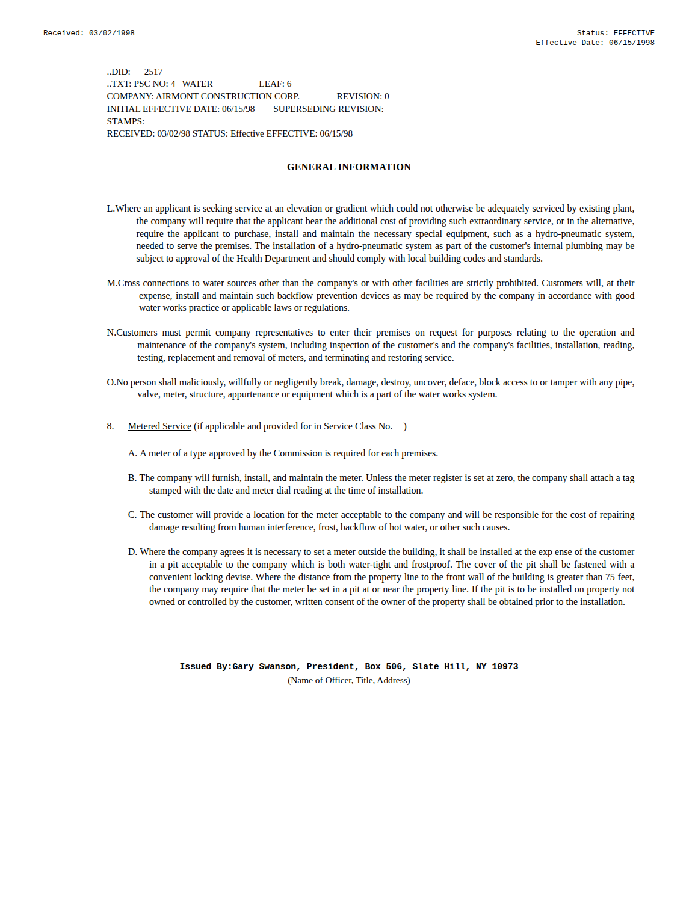Received: 03/02/1998
Status: EFFECTIVE
Effective Date: 06/15/1998
..DID: 2517
..TXT: PSC NO: 4 WATER LEAF: 6
COMPANY: AIRMONT CONSTRUCTION CORP. REVISION: 0
INITIAL EFFECTIVE DATE: 06/15/98 SUPERSEDING REVISION:
STAMPS:
RECEIVED: 03/02/98 STATUS: Effective EFFECTIVE: 06/15/98
GENERAL INFORMATION
L.
Where an applicant is seeking service at an elevation or gradient which could not otherwise be adequately serviced by existing plant, the company will require that the applicant bear the additional cost of providing such extraordinary service, or in the alternative, require the applicant to purchase, install and maintain the necessary special equipment, such as a hydro-pneumatic system, needed to serve the premises. The installation of a hydro-pneumatic system as part of the customer's internal plumbing may be subject to approval of the Health Department and should comply with local building codes and standards.
M.
Cross connections to water sources other than the company's or with other facilities are strictly prohibited. Customers will, at their expense, install and maintain such backflow prevention devices as may be required by the company in accordance with good water works practice or applicable laws or regulations.
N.
Customers must permit company representatives to enter their premises on request for purposes relating to the operation and maintenance of the company's system, including inspection of the customer's and the company's facilities, installation, reading, testing, replacement and removal of meters, and terminating and restoring service.
O.
No person shall maliciously, willfully or negligently break, damage, destroy, uncover, deface, block access to or tamper with any pipe, valve, meter, structure, appurtenance or equipment which is a part of the water works system.
8.
Metered Service (if applicable and provided for in Service Class No. )
A. A meter of a type approved by the Commission is required for each premises.
B. The company will furnish, install, and maintain the meter. Unless the meter register is set at zero, the company shall attach a tag stamped with the date and meter dial reading at the time of installation.
C. The customer will provide a location for the meter acceptable to the company and will be responsible for the cost of repairing damage resulting from human interference, frost, backflow of hot water, or other such causes.
D. Where the company agrees it is necessary to set a meter outside the building, it shall be installed at the exp ense of the customer in a pit acceptable to the company which is both water-tight and frostproof. The cover of the pit shall be fastened with a convenient locking devise. Where the distance from the property line to the front wall of the building is greater than 75 feet, the company may require that the meter be set in a pit at or near the property line. If the pit is to be installed on property not owned or controlled by the customer, written consent of the owner of the property shall be obtained prior to the installation.
Issued By:Gary Swanson, President, Box 506, Slate Hill, NY 10973
(Name of Officer, Title, Address)